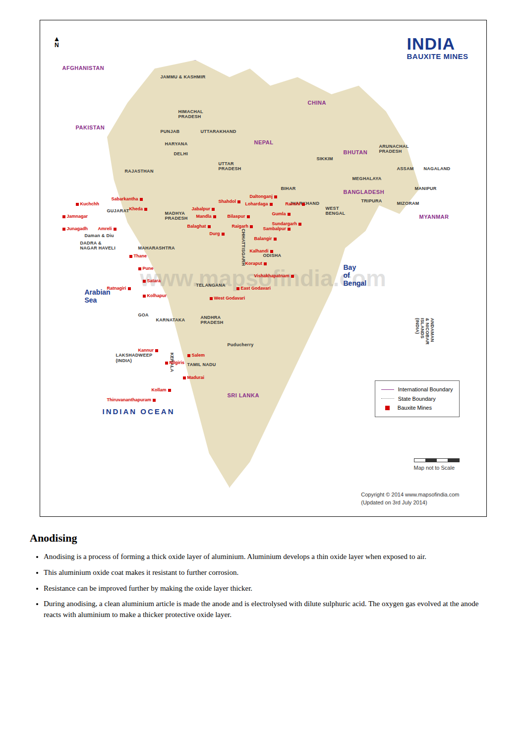▲N
INDIA
BAUXITE MINES
www.mapsofindia.com
AFGHANISTAN
PAKISTAN
CHINA
NEPAL
BHUTAN
BANGLADESH
MYANMAR
SRI LANKA
Arabian
Sea
Bay
of
Bengal
INDIAN OCEAN
JAMMU & KASHMIR
HIMACHAL
PRADESH
PUNJAB
UTTARAKHAND
HARYANA
DELHI
UTTAR
PRADESH
RAJASTHAN
BIHAR
SIKKIM
ARUNACHAL
PRADESH
ASSAM
NAGALAND
MEGHALAYA
MANIPUR
TRIPURA
MIZORAM
GUJARAT
MADHYA
PRADESH
JHARKHAND
WEST
BENGAL
Daman & Diu
DADRA &
NAGAR HAVELI
MAHARASHTRA
CHHATTISGARH
ODISHA
TELANGANA
GOA
KARNATAKA
ANDHRA
PRADESH
KERALA
TAMIL NADU
Puducherry
LAKSHADWEEP
(INDIA)
ANDAMAN
& NICOBAR
ISLANDS
(INDIA)
Kuchchh
Sabarkantha
Jamnagar
Kheda
Junagadh
Amreli
Jabalpur
Shahdol
Daltonganj
Lohardaga
Ranchi
Mandla
Bilaspur
Gumla
Balaghat
Raigarh
Sundargarh
Durg
Sambalpur
Balangir
Kalhandi
Koraput
Thane
Pune
Satara
Ratnagiri
Kolhapur
Vishakhapatnam
East Godavari
West Godavari
Kannur
Salem
Nilgiris
Madurai
Kollam
Thiruvananthapuram
International Boundary
State Boundary
Bauxite Mines
Map not to Scale
Copyright © 2014 www.mapsofindia.com
(Updated on 3rd July 2014)
Anodising
Anodising is a process of forming a thick oxide layer of aluminium. Aluminium develops a thin oxide layer when exposed to air.
This aluminium oxide coat makes it resistant to further corrosion.
Resistance can be improved further by making the oxide layer thicker.
During anodising, a clean aluminium article is made the anode and is electrolysed with dilute sulphuric acid. The oxygen gas evolved at the anode reacts with aluminium to make a thicker protective oxide layer.